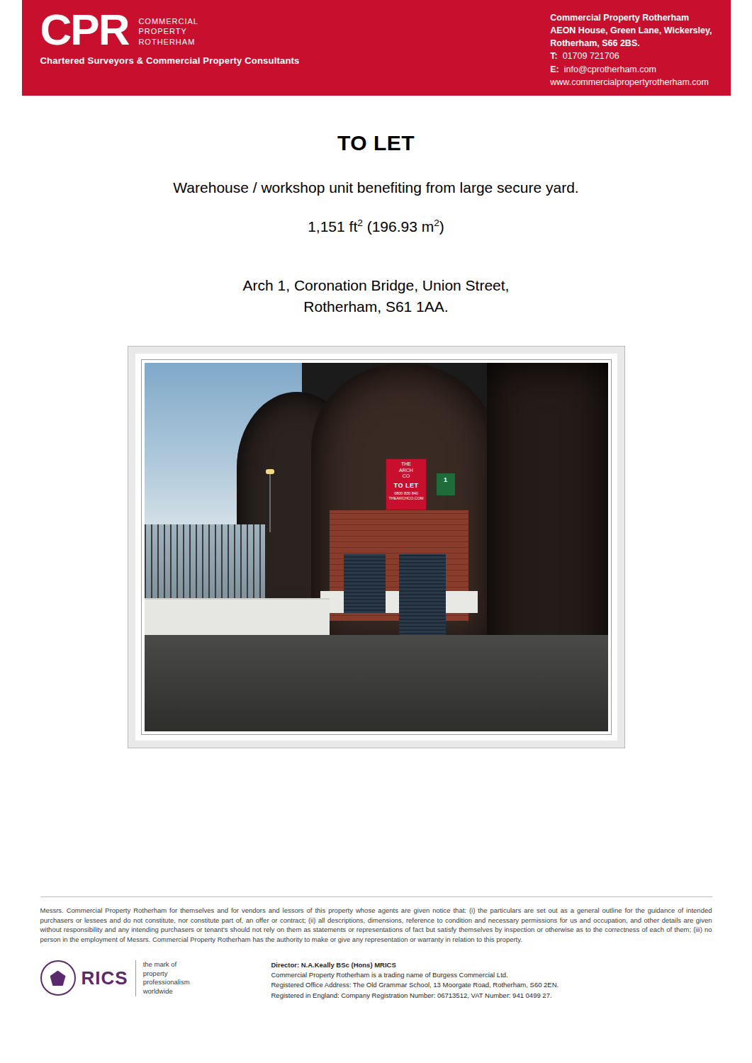CPR
Commercial
Property
Rotherham
Chartered Surveyors & Commercial Property Consultants
Commercial Property Rotherham
AEON House, Green Lane, Wickersley,
Rotherham, S66 2BS.
T: 01709 721706
E: info@cprotherham.com
www.commercialpropertyrotherham.com
TO LET
Warehouse / workshop unit benefiting from large secure yard.
1,151 ft2 (196.93 m2)
Arch 1, Coronation Bridge, Union Street,
Rotherham, S61 1AA.
THE
ARCH
CO
TO LET
0800 830 840
THEARCHCO.COM
1
Messrs. Commercial Property Rotherham for themselves and for vendors and lessors of this property whose agents are given notice that: (i) the particulars are set out as a general outline for the guidance of intended purchasers or lessees and do not constitute, nor constitute part of, an offer or contract; (ii) all descriptions, dimensions, reference to condition and necessary permissions for us and occupation, and other details are given without responsibility and any intending purchasers or tenant's should not rely on them as statements or representations of fact but satisfy themselves by inspection or otherwise as to the correctness of each of them; (iii) no person in the employment of Messrs. Commercial Property Rotherham has the authority to make or give any representation or warranty in relation to this property.
RICS
the mark of
property
professionalism
worldwide
Director: N.A.Keally BSc (Hons) MRICS
Commercial Property Rotherham is a trading name of Burgess Commercial Ltd.
Registered Office Address: The Old Grammar School, 13 Moorgate Road, Rotherham, S60 2EN.
Registered in England: Company Registration Number: 06713512, VAT Number: 941 0499 27.